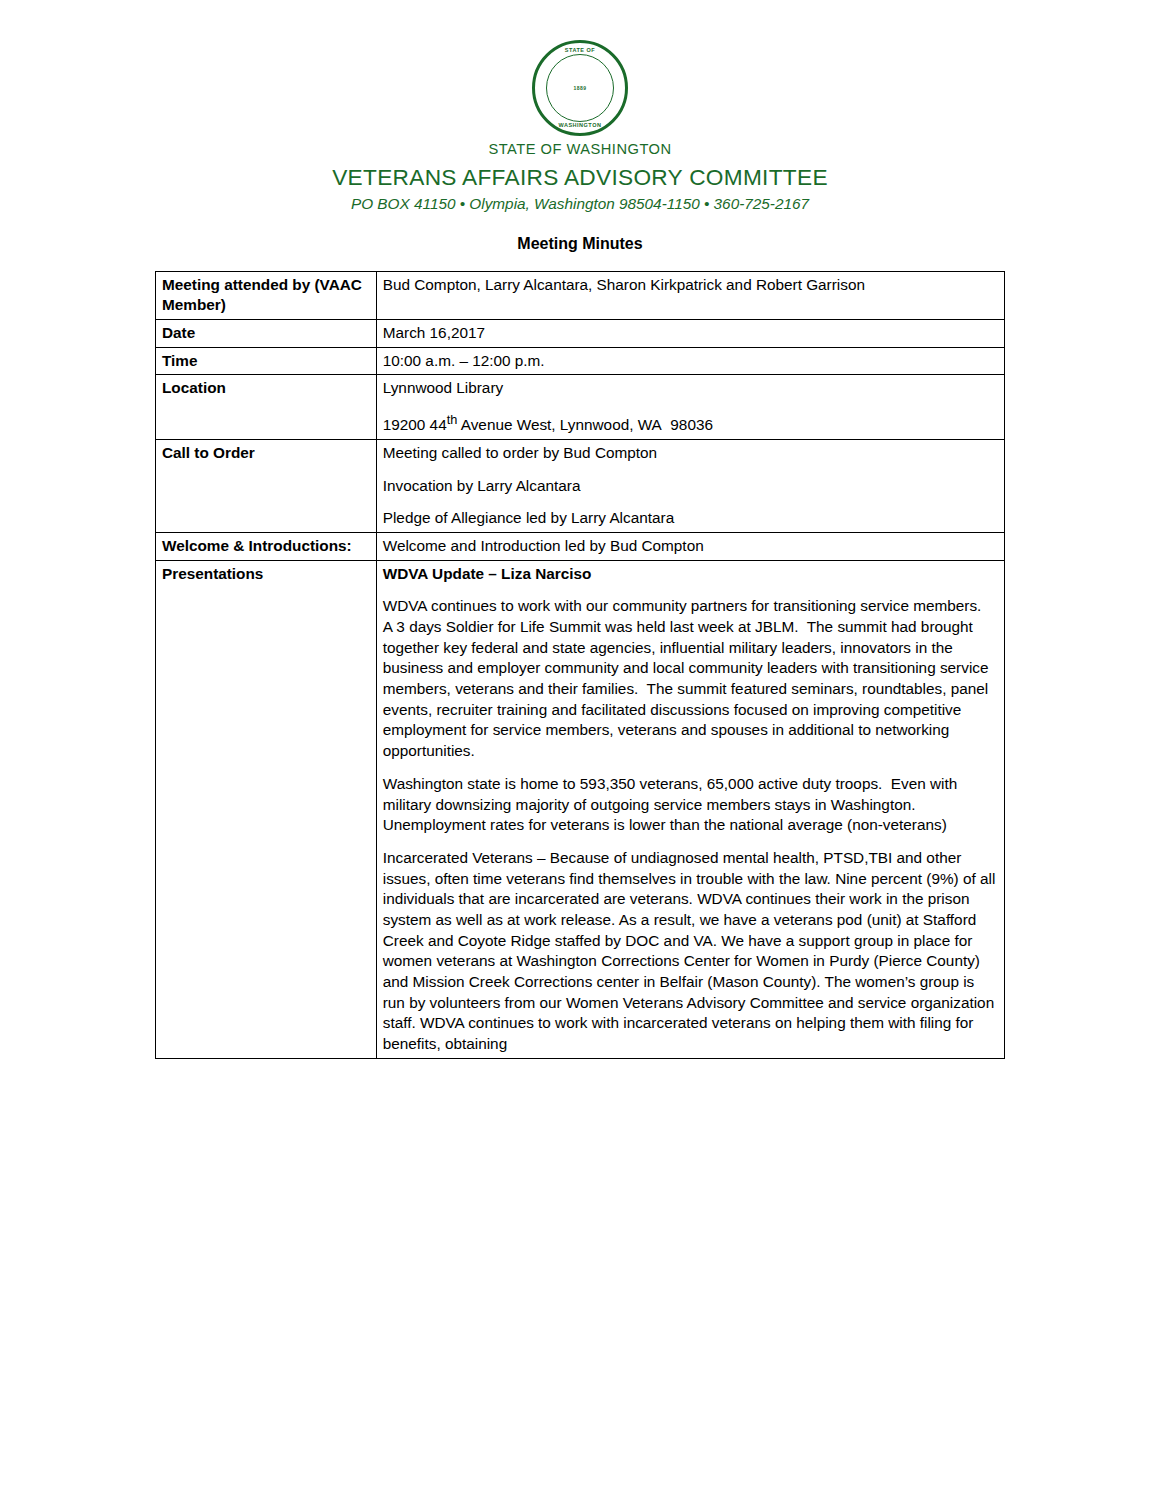STATE OF
1889
WASHINGTON
STATE OF WASHINGTON
VETERANS AFFAIRS ADVISORY COMMITTEE
PO BOX 41150 • Olympia, Washington 98504-1150 • 360-725-2167
Meeting Minutes
| Meeting attended by (VAAC Member) | Bud Compton, Larry Alcantara, Sharon Kirkpatrick and Robert Garrison |
| Date | March 16,2017 |
| Time | 10:00 a.m. – 12:00 p.m. |
| Location | Lynnwood Library 19200 44 th Avenue West, Lynnwood, WA 98036 |
| Call to Order | Meeting called to order by Bud Compton Invocation by Larry Alcantara Pledge of Allegiance led by Larry Alcantara |
| Welcome & Introductions: | Welcome and Introduction led by Bud Compton |
| Presentations | WDVA Update – Liza Narciso WDVA continues to work with our community partners for transitioning service members. A 3 days Soldier for Life Summit was held last week at JBLM. The summit had brought together key federal and state agencies, influential military leaders, innovators in the business and employer community and local community leaders with transitioning service members, veterans and their families. The summit featured seminars, roundtables, panel events, recruiter training and facilitated discussions focused on improving competitive employment for service members, veterans and spouses in additional to networking opportunities. Washington state is home to 593,350 veterans, 65,000 active duty troops. Even with military downsizing majority of outgoing service members stays in Washington. Unemployment rates for veterans is lower than the national average (non-veterans) Incarcerated Veterans – Because of undiagnosed mental health, PTSD,TBI and other issues, often time veterans find themselves in trouble with the law. Nine percent (9%) of all individuals that are incarcerated are veterans. WDVA continues their work in the prison system as well as at work release. As a result, we have a veterans pod (unit) at Stafford Creek and Coyote Ridge staffed by DOC and VA. We have a support group in place for women veterans at Washington Corrections Center for Women in Purdy (Pierce County) and Mission Creek Corrections center in Belfair (Mason County). The women’s group is run by volunteers from our Women Veterans Advisory Committee and service organization staff. WDVA continues to work with incarcerated veterans on helping them with filing for benefits, obtaining |